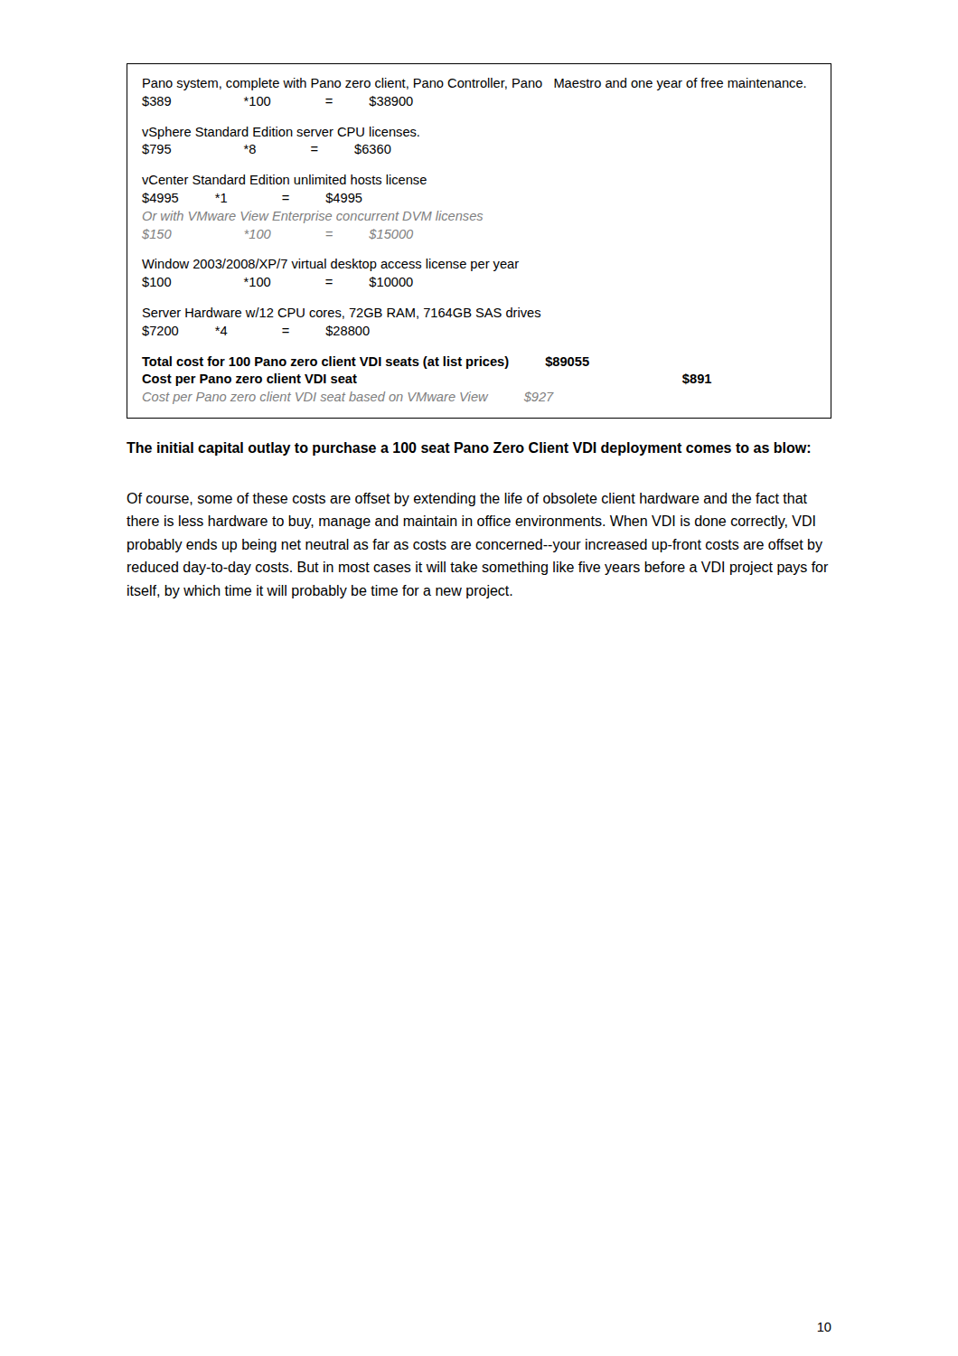Pano system, complete with Pano zero client, Pano Controller, Pano Maestro and one year of free maintenance.
$389 *100 = $38900
vSphere Standard Edition server CPU licenses.
$795 *8 = $6360
vCenter Standard Edition unlimited hosts license
$4995 *1 = $4995
Or with VMware View Enterprise concurrent DVM licenses
$150 *100 = $15000
Window 2003/2008/XP/7 virtual desktop access license per year
$100 *100 = $10000
Server Hardware w/12 CPU cores, 72GB RAM, 7164GB SAS drives
$7200 *4 = $28800
Total cost for 100 Pano zero client VDI seats (at list prices) $89055
Cost per Pano zero client VDI seat $891
Cost per Pano zero client VDI seat based on VMware View $927
The initial capital outlay to purchase a 100 seat Pano Zero Client VDI deployment comes to as blow:
Of course, some of these costs are offset by extending the life of obsolete client hardware and the fact that there is less hardware to buy, manage and maintain in office environments. When VDI is done correctly, VDI probably ends up being net neutral as far as costs are concerned--your increased up-front costs are offset by reduced day-to-day costs. But in most cases it will take something like five years before a VDI project pays for itself, by which time it will probably be time for a new project.
10